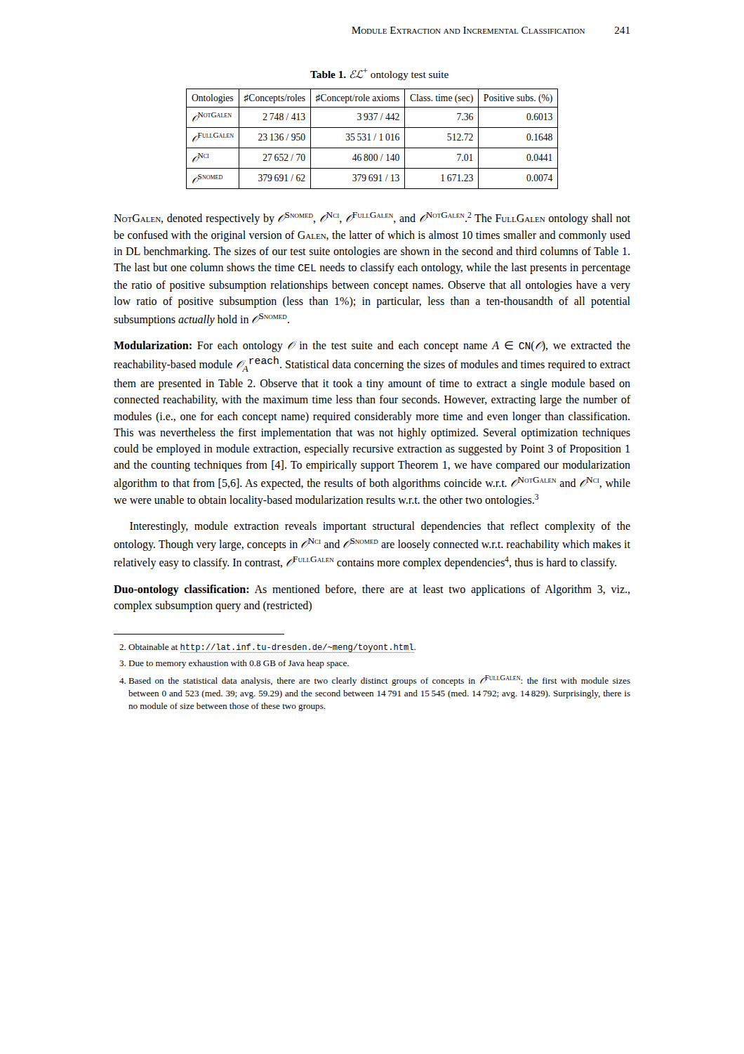Module Extraction and Incremental Classification 241
Table 1. ℰℒ+ ontology test suite
| Ontologies | ♯Concepts/roles | ♯Concept/role axioms | Class. time (sec) | Positive subs. (%) |
| --- | --- | --- | --- | --- |
| 𝒪 NotGalen | 2 748 / 413 | 3 937 / 442 | 7.36 | 0.6013 |
| 𝒪 FullGalen | 23 136 / 950 | 35 531 / 1 016 | 512.72 | 0.1648 |
| 𝒪 Nci | 27 652 / 70 | 46 800 / 140 | 7.01 | 0.0441 |
| 𝒪 Snomed | 379 691 / 62 | 379 691 / 13 | 1 671.23 | 0.0074 |
NotGalen, denoted respectively by 𝒪Snomed, 𝒪Nci, 𝒪FullGalen, and 𝒪NotGalen.2 The FullGalen ontology shall not be confused with the original version of Galen, the latter of which is almost 10 times smaller and commonly used in DL benchmarking. The sizes of our test suite ontologies are shown in the second and third columns of Table 1. The last but one column shows the time CEL needs to classify each ontology, while the last presents in percentage the ratio of positive subsumption relationships between concept names. Observe that all ontologies have a very low ratio of positive subsumption (less than 1%); in particular, less than a ten-thousandth of all potential subsumptions actually hold in 𝒪Snomed.
Modularization: For each ontology 𝒪 in the test suite and each concept name A ∈ CN(𝒪), we extracted the reachability-based module 𝒪Areach. Statistical data concerning the sizes of modules and times required to extract them are presented in Table 2. Observe that it took a tiny amount of time to extract a single module based on connected reachability, with the maximum time less than four seconds. However, extracting large the number of modules (i.e., one for each concept name) required considerably more time and even longer than classification. This was nevertheless the first implementation that was not highly optimized. Several optimization techniques could be employed in module extraction, especially recursive extraction as suggested by Point 3 of Proposition 1 and the counting techniques from [4]. To empirically support Theorem 1, we have compared our modularization algorithm to that from [5,6]. As expected, the results of both algorithms coincide w.r.t. 𝒪NotGalen and 𝒪Nci, while we were unable to obtain locality-based modularization results w.r.t. the other two ontologies.3
Interestingly, module extraction reveals important structural dependencies that reflect complexity of the ontology. Though very large, concepts in 𝒪Nci and 𝒪Snomed are loosely connected w.r.t. reachability which makes it relatively easy to classify. In contrast, 𝒪FullGalen contains more complex dependencies4, thus is hard to classify.
Duo-ontology classification: As mentioned before, there are at least two applications of Algorithm 3, viz., complex subsumption query and (restricted)
Obtainable at http://lat.inf.tu-dresden.de/~meng/toyont.html.
Due to memory exhaustion with 0.8 GB of Java heap space.
Based on the statistical data analysis, there are two clearly distinct groups of concepts in 𝒪FullGalen: the first with module sizes between 0 and 523 (med. 39; avg. 59.29) and the second between 14 791 and 15 545 (med. 14 792; avg. 14 829). Surprisingly, there is no module of size between those of these two groups.